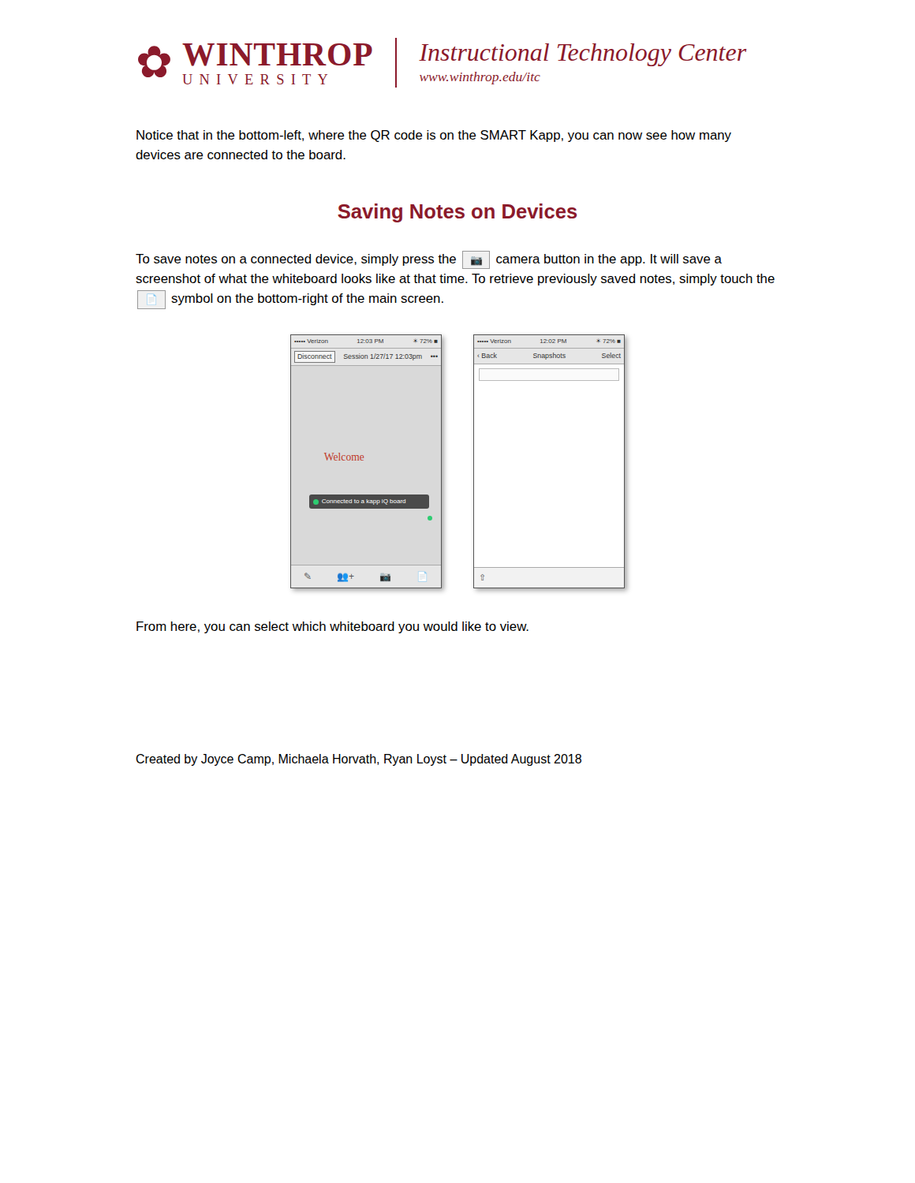✿ WINTHROP UNIVERSITY
Instructional Technology Center www.winthrop.edu/itc
Notice that in the bottom-left, where the QR code is on the SMART Kapp, you can now see how many devices are connected to the board.
Saving Notes on Devices
To save notes on a connected device, simply press the 📷 camera button in the app. It will save a screenshot of what the whiteboard looks like at that time. To retrieve previously saved notes, simply touch the 📄 symbol on the bottom-right of the main screen.
••••• Verizon 12:03 PM ☀ 72% ■
Disconnect Session 1/27/17 12:03pm •••
Welcome
Connected to a kapp iQ board
✎ 👥+ 📷 📄
••••• Verizon 12:02 PM ☀ 72% ■
‹ Back Snapshots Select
⇧
From here, you can select which whiteboard you would like to view.
Created by Joyce Camp, Michaela Horvath, Ryan Loyst – Updated August 2018